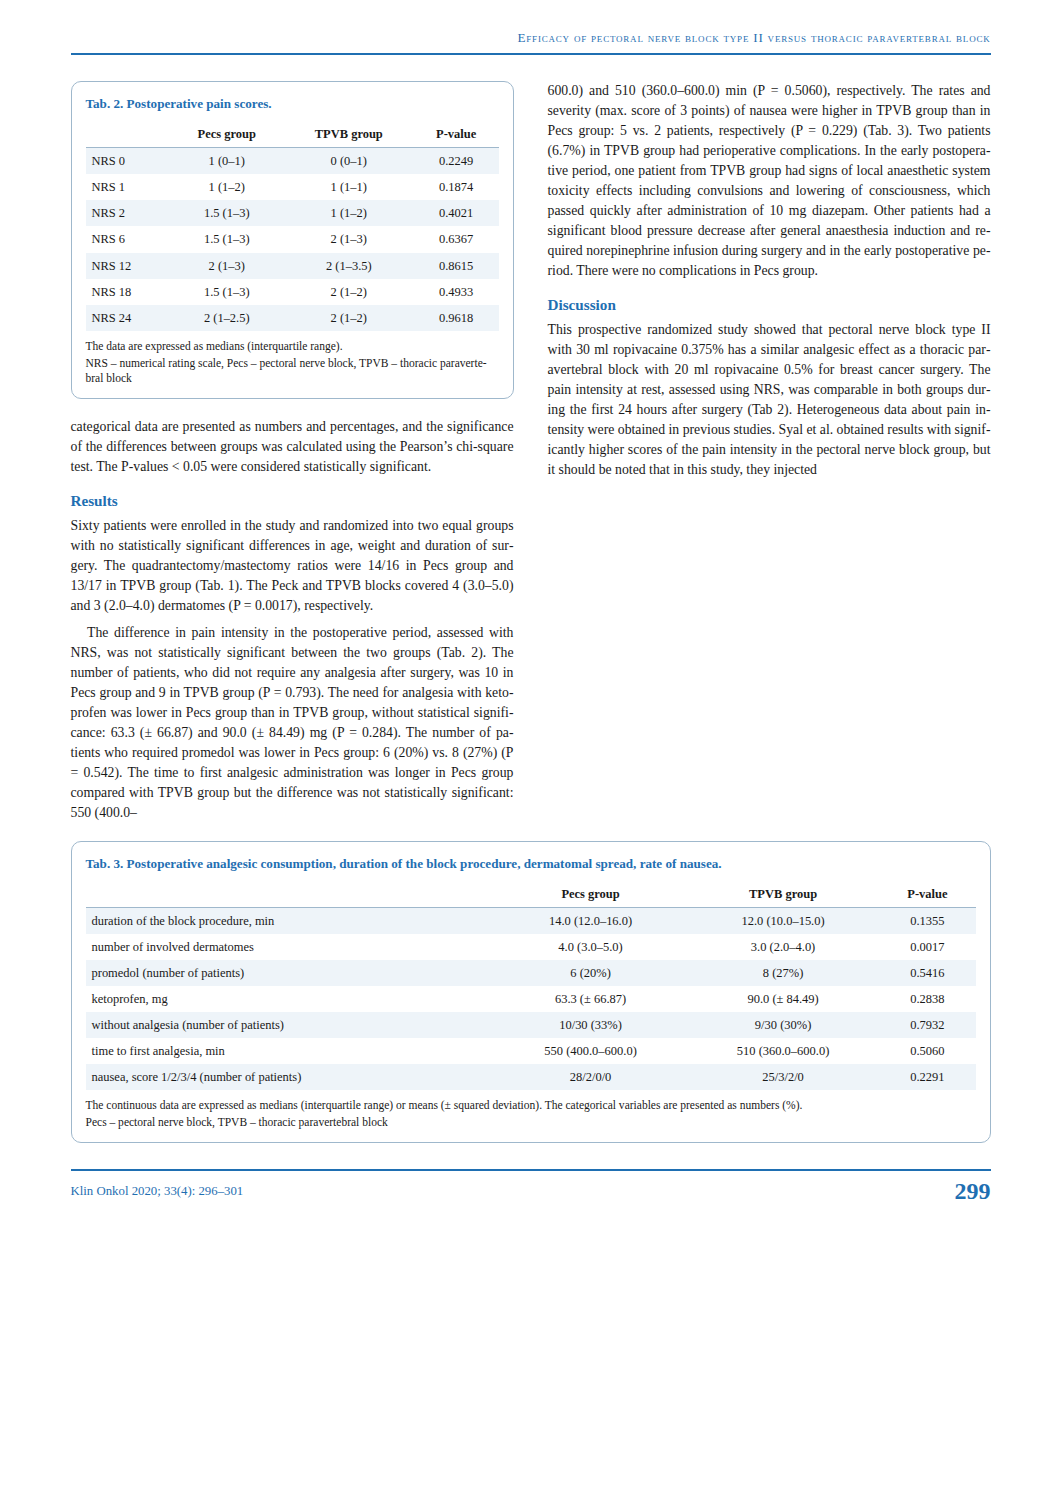Efficacy of pectoral nerve block type II versus thoracic paravertebral block
Tab. 2. Postoperative pain scores.
| | Pecs group | TPVB group | P-value |
| --- | --- | --- | --- |
| NRS 0 | 1 (0–1) | 0 (0–1) | 0.2249 |
| NRS 1 | 1 (1–2) | 1 (1–1) | 0.1874 |
| NRS 2 | 1.5 (1–3) | 1 (1–2) | 0.4021 |
| NRS 6 | 1.5 (1–3) | 2 (1–3) | 0.6367 |
| NRS 12 | 2 (1–3) | 2 (1–3.5) | 0.8615 |
| NRS 18 | 1.5 (1–3) | 2 (1–2) | 0.4933 |
| NRS 24 | 2 (1–2.5) | 2 (1–2) | 0.9618 |
The data are expressed as medians (interquartile range).
NRS – numerical rating scale, Pecs – pectoral nerve block, TPVB – thoracic paravertebral block
categorical data are presented as numbers and percentages, and the significance of the differences between groups was calculated using the Pearson’s chi-square test. The P-values < 0.05 were considered statistically significant.
Results
Sixty patients were enrolled in the study and randomized into two equal groups with no statistically significant differences in age, weight and duration of surgery. The quadrantectomy/mastectomy ratios were 14/16 in Pecs group and 13/17 in TPVB group (Tab. 1). The Peck and TPVB blocks covered 4 (3.0–5.0) and 3 (2.0–4.0) dermatomes (P = 0.0017), respectively.
The difference in pain intensity in the postoperative period, assessed with NRS, was not statistically significant between the two groups (Tab. 2). The number of patients, who did not require any analgesia after surgery, was 10 in Pecs group and 9 in TPVB group (P = 0.793). The need for analgesia with ketoprofen was lower in Pecs group than in TPVB group, without statistical significance: 63.3 (± 66.87) and 90.0 (± 84.49) mg (P = 0.284). The number of patients who required promedol was lower in Pecs group: 6 (20%) vs. 8 (27%) (P = 0.542). The time to first analgesic administration was longer in Pecs group compared with TPVB group but the difference was not statistically significant: 550 (400.0–
600.0) and 510 (360.0–600.0) min (P = 0.5060), respectively. The rates and severity (max. score of 3 points) of nausea were higher in TPVB group than in Pecs group: 5 vs. 2 patients, respectively (P = 0.229) (Tab. 3). Two patients (6.7%) in TPVB group had perioperative complications. In the early postoperative period, one patient from TPVB group had signs of local anaesthetic system toxicity effects including convulsions and lowering of consciousness, which passed quickly after administration of 10 mg diazepam. Other patients had a significant blood pressure decrease after general anaesthesia induction and required norepinephrine infusion during surgery and in the early postoperative period. There were no complications in Pecs group.
Discussion
This prospective randomized study showed that pectoral nerve block type II with 30 ml ropivacaine 0.375% has a similar analgesic effect as a thoracic paravertebral block with 20 ml ropivacaine 0.5% for breast cancer surgery. The pain intensity at rest, assessed using NRS, was comparable in both groups during the first 24 hours after surgery (Tab 2). Heterogeneous data about pain intensity were obtained in previous studies. Syal et al. obtained results with significantly higher scores of the pain intensity in the pectoral nerve block group, but it should be noted that in this study, they injected
Tab. 3. Postoperative analgesic consumption, duration of the block procedure, dermatomal spread, rate of nausea.
| | Pecs group | TPVB group | P-value |
| --- | --- | --- | --- |
| duration of the block procedure, min | 14.0 (12.0–16.0) | 12.0 (10.0–15.0) | 0.1355 |
| number of involved dermatomes | 4.0 (3.0–5.0) | 3.0 (2.0–4.0) | 0.0017 |
| promedol (number of patients) | 6 (20%) | 8 (27%) | 0.5416 |
| ketoprofen, mg | 63.3 (± 66.87) | 90.0 (± 84.49) | 0.2838 |
| without analgesia (number of patients) | 10/30 (33%) | 9/30 (30%) | 0.7932 |
| time to first analgesia, min | 550 (400.0–600.0) | 510 (360.0–600.0) | 0.5060 |
| nausea, score 1/2/3/4 (number of patients) | 28/2/0/0 | 25/3/2/0 | 0.2291 |
The continuous data are expressed as medians (interquartile range) or means (± squared deviation). The categorical variables are presented as numbers (%).
Pecs – pectoral nerve block, TPVB – thoracic paravertebral block
Klin Onkol 2020; 33(4): 296–301
299